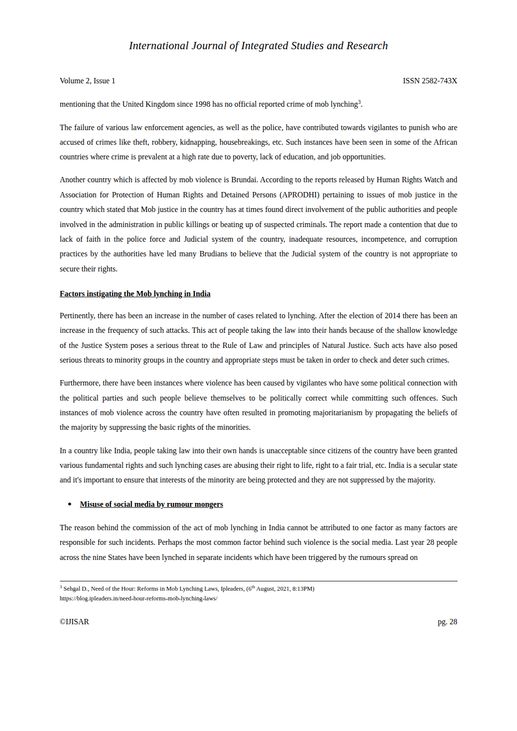International Journal of Integrated Studies and Research
Volume 2, Issue 1 ISSN 2582-743X
mentioning that the United Kingdom since 1998 has no official reported crime of mob lynching3.
The failure of various law enforcement agencies, as well as the police, have contributed towards vigilantes to punish who are accused of crimes like theft, robbery, kidnapping, housebreakings, etc. Such instances have been seen in some of the African countries where crime is prevalent at a high rate due to poverty, lack of education, and job opportunities.
Another country which is affected by mob violence is Brundai. According to the reports released by Human Rights Watch and Association for Protection of Human Rights and Detained Persons (APRODHI) pertaining to issues of mob justice in the country which stated that Mob justice in the country has at times found direct involvement of the public authorities and people involved in the administration in public killings or beating up of suspected criminals. The report made a contention that due to lack of faith in the police force and Judicial system of the country, inadequate resources, incompetence, and corruption practices by the authorities have led many Brudians to believe that the Judicial system of the country is not appropriate to secure their rights.
Factors instigating the Mob lynching in India
Pertinently, there has been an increase in the number of cases related to lynching. After the election of 2014 there has been an increase in the frequency of such attacks. This act of people taking the law into their hands because of the shallow knowledge of the Justice System poses a serious threat to the Rule of Law and principles of Natural Justice. Such acts have also posed serious threats to minority groups in the country and appropriate steps must be taken in order to check and deter such crimes.
Furthermore, there have been instances where violence has been caused by vigilantes who have some political connection with the political parties and such people believe themselves to be politically correct while committing such offences. Such instances of mob violence across the country have often resulted in promoting majoritarianism by propagating the beliefs of the majority by suppressing the basic rights of the minorities.
In a country like India, people taking law into their own hands is unacceptable since citizens of the country have been granted various fundamental rights and such lynching cases are abusing their right to life, right to a fair trial, etc. India is a secular state and it's important to ensure that interests of the minority are being protected and they are not suppressed by the majority.
Misuse of social media by rumour mongers
The reason behind the commission of the act of mob lynching in India cannot be attributed to one factor as many factors are responsible for such incidents. Perhaps the most common factor behind such violence is the social media. Last year 28 people across the nine States have been lynched in separate incidents which have been triggered by the rumours spread on
3 Sehgal D., Need of the Hour: Reforms in Mob Lynching Laws, Ipleaders, (6th August, 2021, 8:13PM)
https://blog.ipleaders.in/need-hour-reforms-mob-lynching-laws/
©IJISAR pg. 28